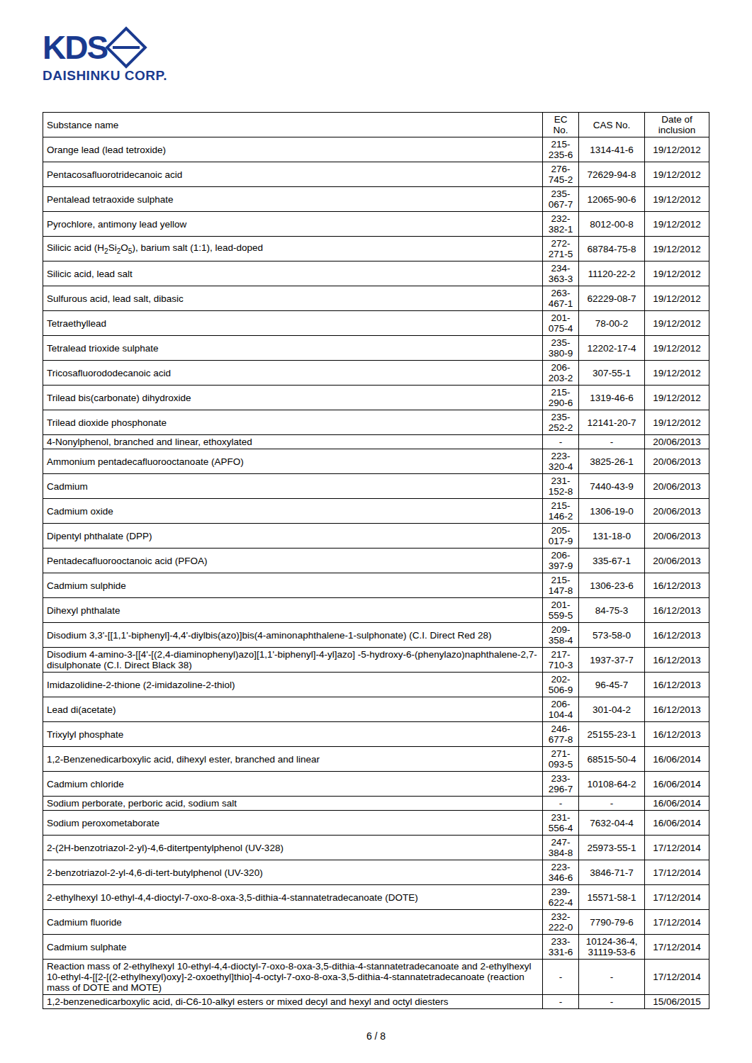KDS
DAISHINKU CORP.
| Substance name | EC No. | CAS No. | Date of inclusion |
| --- | --- | --- | --- |
| Orange lead (lead tetroxide) | 215-235-6 | 1314-41-6 | 19/12/2012 |
| Pentacosafluorotridecanoic acid | 276-745-2 | 72629-94-8 | 19/12/2012 |
| Pentalead tetraoxide sulphate | 235-067-7 | 12065-90-6 | 19/12/2012 |
| Pyrochlore, antimony lead yellow | 232-382-1 | 8012-00-8 | 19/12/2012 |
| Silicic acid (H 2 Si 2 O 5 ), barium salt (1:1), lead-doped | 272-271-5 | 68784-75-8 | 19/12/2012 |
| Silicic acid, lead salt | 234-363-3 | 11120-22-2 | 19/12/2012 |
| Sulfurous acid, lead salt, dibasic | 263-467-1 | 62229-08-7 | 19/12/2012 |
| Tetraethyllead | 201-075-4 | 78-00-2 | 19/12/2012 |
| Tetralead trioxide sulphate | 235-380-9 | 12202-17-4 | 19/12/2012 |
| Tricosafluorododecanoic acid | 206-203-2 | 307-55-1 | 19/12/2012 |
| Trilead bis(carbonate) dihydroxide | 215-290-6 | 1319-46-6 | 19/12/2012 |
| Trilead dioxide phosphonate | 235-252-2 | 12141-20-7 | 19/12/2012 |
| 4-Nonylphenol, branched and linear, ethoxylated | - | - | 20/06/2013 |
| Ammonium pentadecafluorooctanoate (APFO) | 223-320-4 | 3825-26-1 | 20/06/2013 |
| Cadmium | 231-152-8 | 7440-43-9 | 20/06/2013 |
| Cadmium oxide | 215-146-2 | 1306-19-0 | 20/06/2013 |
| Dipentyl phthalate (DPP) | 205-017-9 | 131-18-0 | 20/06/2013 |
| Pentadecafluorooctanoic acid (PFOA) | 206-397-9 | 335-67-1 | 20/06/2013 |
| Cadmium sulphide | 215-147-8 | 1306-23-6 | 16/12/2013 |
| Dihexyl phthalate | 201-559-5 | 84-75-3 | 16/12/2013 |
| Disodium 3,3'-[[1,1'-biphenyl]-4,4'-diylbis(azo)]bis(4-aminonaphthalene-1-sulphonate) (C.I. Direct Red 28) | 209-358-4 | 573-58-0 | 16/12/2013 |
| Disodium 4-amino-3-[[4'-[(2,4-diaminophenyl)azo][1,1'-biphenyl]-4-yl]azo] -5-hydroxy-6-(phenylazo)naphthalene-2,7-disulphonate (C.I. Direct Black 38) | 217-710-3 | 1937-37-7 | 16/12/2013 |
| Imidazolidine-2-thione (2-imidazoline-2-thiol) | 202-506-9 | 96-45-7 | 16/12/2013 |
| Lead di(acetate) | 206-104-4 | 301-04-2 | 16/12/2013 |
| Trixylyl phosphate | 246-677-8 | 25155-23-1 | 16/12/2013 |
| 1,2-Benzenedicarboxylic acid, dihexyl ester, branched and linear | 271-093-5 | 68515-50-4 | 16/06/2014 |
| Cadmium chloride | 233-296-7 | 10108-64-2 | 16/06/2014 |
| Sodium perborate, perboric acid, sodium salt | - | - | 16/06/2014 |
| Sodium peroxometaborate | 231-556-4 | 7632-04-4 | 16/06/2014 |
| 2-(2H-benzotriazol-2-yl)-4,6-ditertpentylphenol (UV-328) | 247-384-8 | 25973-55-1 | 17/12/2014 |
| 2-benzotriazol-2-yl-4,6-di-tert-butylphenol (UV-320) | 223-346-6 | 3846-71-7 | 17/12/2014 |
| 2-ethylhexyl 10-ethyl-4,4-dioctyl-7-oxo-8-oxa-3,5-dithia-4-stannatetradecanoate (DOTE) | 239-622-4 | 15571-58-1 | 17/12/2014 |
| Cadmium fluoride | 232-222-0 | 7790-79-6 | 17/12/2014 |
| Cadmium sulphate | 233-331-6 | 10124-36-4, 31119-53-6 | 17/12/2014 |
| Reaction mass of 2-ethylhexyl 10-ethyl-4,4-dioctyl-7-oxo-8-oxa-3,5-dithia-4-stannatetradecanoate and 2-ethylhexyl 10-ethyl-4-[[2-[(2-ethylhexyl)oxy]-2-oxoethyl]thio]-4-octyl-7-oxo-8-oxa-3,5-dithia-4-stannatetradecanoate (reaction mass of DOTE and MOTE) | - | - | 17/12/2014 |
| 1,2-benzenedicarboxylic acid, di-C6-10-alkyl esters or mixed decyl and hexyl and octyl diesters | - | - | 15/06/2015 |
6 / 8